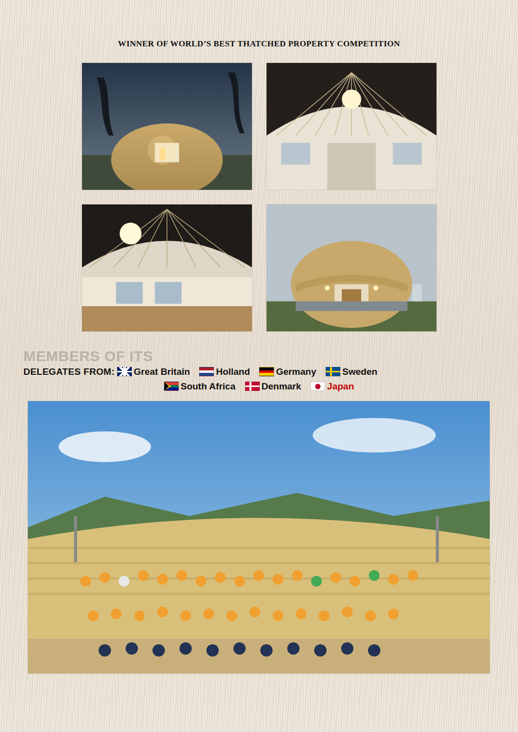Winner of World’s Best Thatched Property Competition
MEMBERS OF ITS
DELEGATES FROM: Great Britain Holland Germany Sweden
South Africa Denmark Japan